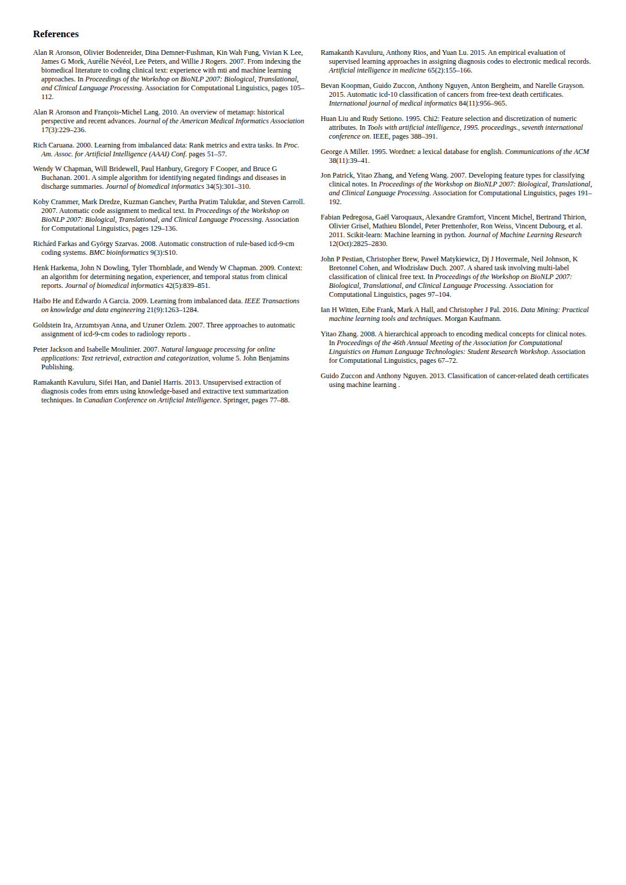References
Alan R Aronson, Olivier Bodenreider, Dina Demner-Fushman, Kin Wah Fung, Vivian K Lee, James G Mork, Aurélie Névéol, Lee Peters, and Willie J Rogers. 2007. From indexing the biomedical literature to coding clinical text: experience with mti and machine learning approaches. In Proceedings of the Workshop on BioNLP 2007: Biological, Translational, and Clinical Language Processing. Association for Computational Linguistics, pages 105–112.
Alan R Aronson and François-Michel Lang. 2010. An overview of metamap: historical perspective and recent advances. Journal of the American Medical Informatics Association 17(3):229–236.
Rich Caruana. 2000. Learning from imbalanced data: Rank metrics and extra tasks. In Proc. Am. Assoc. for Artificial Intelligence (AAAI) Conf. pages 51–57.
Wendy W Chapman, Will Bridewell, Paul Hanbury, Gregory F Cooper, and Bruce G Buchanan. 2001. A simple algorithm for identifying negated findings and diseases in discharge summaries. Journal of biomedical informatics 34(5):301–310.
Koby Crammer, Mark Dredze, Kuzman Ganchev, Partha Pratim Talukdar, and Steven Carroll. 2007. Automatic code assignment to medical text. In Proceedings of the Workshop on BioNLP 2007: Biological, Translational, and Clinical Language Processing. Association for Computational Linguistics, pages 129–136.
Richárd Farkas and György Szarvas. 2008. Automatic construction of rule-based icd-9-cm coding systems. BMC bioinformatics 9(3):S10.
Henk Harkema, John N Dowling, Tyler Thornblade, and Wendy W Chapman. 2009. Context: an algorithm for determining negation, experiencer, and temporal status from clinical reports. Journal of biomedical informatics 42(5):839–851.
Haibo He and Edwardo A Garcia. 2009. Learning from imbalanced data. IEEE Transactions on knowledge and data engineering 21(9):1263–1284.
Goldstein Ira, Arzumtsyan Anna, and Uzuner Ozlem. 2007. Three approaches to automatic assignment of icd-9-cm codes to radiology reports .
Peter Jackson and Isabelle Moulinier. 2007. Natural language processing for online applications: Text retrieval, extraction and categorization, volume 5. John Benjamins Publishing.
Ramakanth Kavuluru, Sifei Han, and Daniel Harris. 2013. Unsupervised extraction of diagnosis codes from emrs using knowledge-based and extractive text summarization techniques. In Canadian Conference on Artificial Intelligence. Springer, pages 77–88.
Ramakanth Kavuluru, Anthony Rios, and Yuan Lu. 2015. An empirical evaluation of supervised learning approaches in assigning diagnosis codes to electronic medical records. Artificial intelligence in medicine 65(2):155–166.
Bevan Koopman, Guido Zuccon, Anthony Nguyen, Anton Bergheim, and Narelle Grayson. 2015. Automatic icd-10 classification of cancers from free-text death certificates. International journal of medical informatics 84(11):956–965.
Huan Liu and Rudy Setiono. 1995. Chi2: Feature selection and discretization of numeric attributes. In Tools with artificial intelligence, 1995. proceedings., seventh international conference on. IEEE, pages 388–391.
George A Miller. 1995. Wordnet: a lexical database for english. Communications of the ACM 38(11):39–41.
Jon Patrick, Yitao Zhang, and Yefeng Wang. 2007. Developing feature types for classifying clinical notes. In Proceedings of the Workshop on BioNLP 2007: Biological, Translational, and Clinical Language Processing. Association for Computational Linguistics, pages 191–192.
Fabian Pedregosa, Gaël Varoquaux, Alexandre Gramfort, Vincent Michel, Bertrand Thirion, Olivier Grisel, Mathieu Blondel, Peter Prettenhofer, Ron Weiss, Vincent Dubourg, et al. 2011. Scikit-learn: Machine learning in python. Journal of Machine Learning Research 12(Oct):2825–2830.
John P Pestian, Christopher Brew, Paweł Matykiewicz, Dj J Hovermale, Neil Johnson, K Bretonnel Cohen, and Włodzisław Duch. 2007. A shared task involving multi-label classification of clinical free text. In Proceedings of the Workshop on BioNLP 2007: Biological, Translational, and Clinical Language Processing. Association for Computational Linguistics, pages 97–104.
Ian H Witten, Eibe Frank, Mark A Hall, and Christopher J Pal. 2016. Data Mining: Practical machine learning tools and techniques. Morgan Kaufmann.
Yitao Zhang. 2008. A hierarchical approach to encoding medical concepts for clinical notes. In Proceedings of the 46th Annual Meeting of the Association for Computational Linguistics on Human Language Technologies: Student Research Workshop. Association for Computational Linguistics, pages 67–72.
Guido Zuccon and Anthony Nguyen. 2013. Classification of cancer-related death certificates using machine learning .